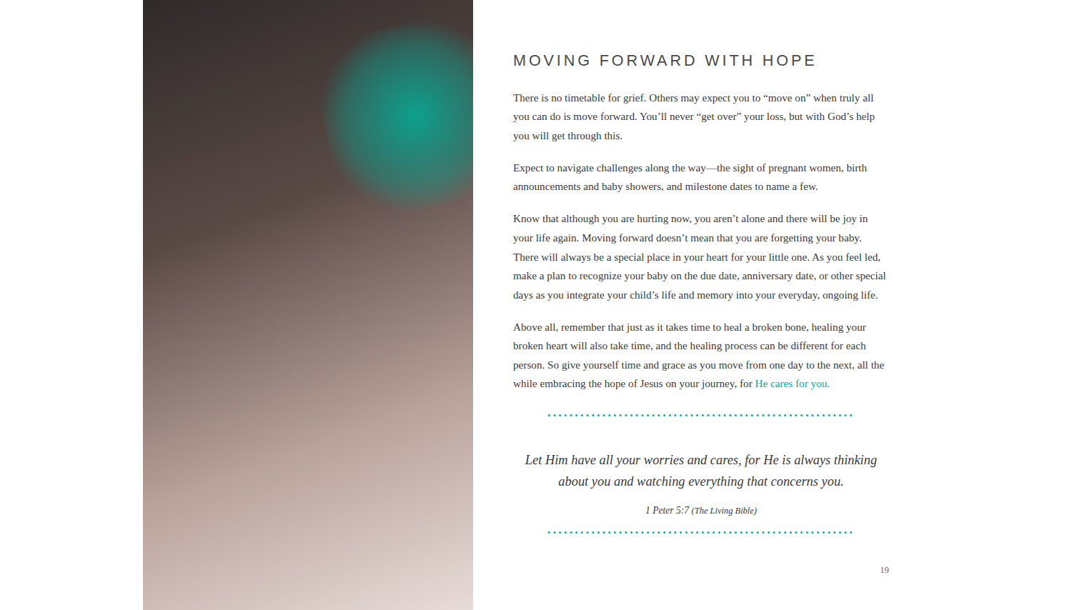Moving Forward with Hope
There is no timetable for grief. Others may expect you to “move on” when truly all you can do is move forward. You’ll never “get over” your loss, but with God’s help you will get through this.
Expect to navigate challenges along the way—the sight of pregnant women, birth announcements and baby showers, and milestone dates to name a few.
Know that although you are hurting now, you aren’t alone and there will be joy in your life again. Moving forward doesn’t mean that you are forgetting your baby. There will always be a special place in your heart for your little one. As you feel led, make a plan to recognize your baby on the due date, anniversary date, or other special days as you integrate your child’s life and memory into your everyday, ongoing life.
Above all, remember that just as it takes time to heal a broken bone, healing your broken heart will also take time, and the healing process can be different for each person. So give yourself time and grace as you move from one day to the next, all the while embracing the hope of Jesus on your journey, for He cares for you.
••••••••••••••••••••••••••••••••••••••••••••••••••••••••
Let Him have all your worries and cares, for He is always thinking about you and watching everything that concerns you. 1 Peter 5:7 (The Living Bible)
••••••••••••••••••••••••••••••••••••••••••••••••••••••••
19